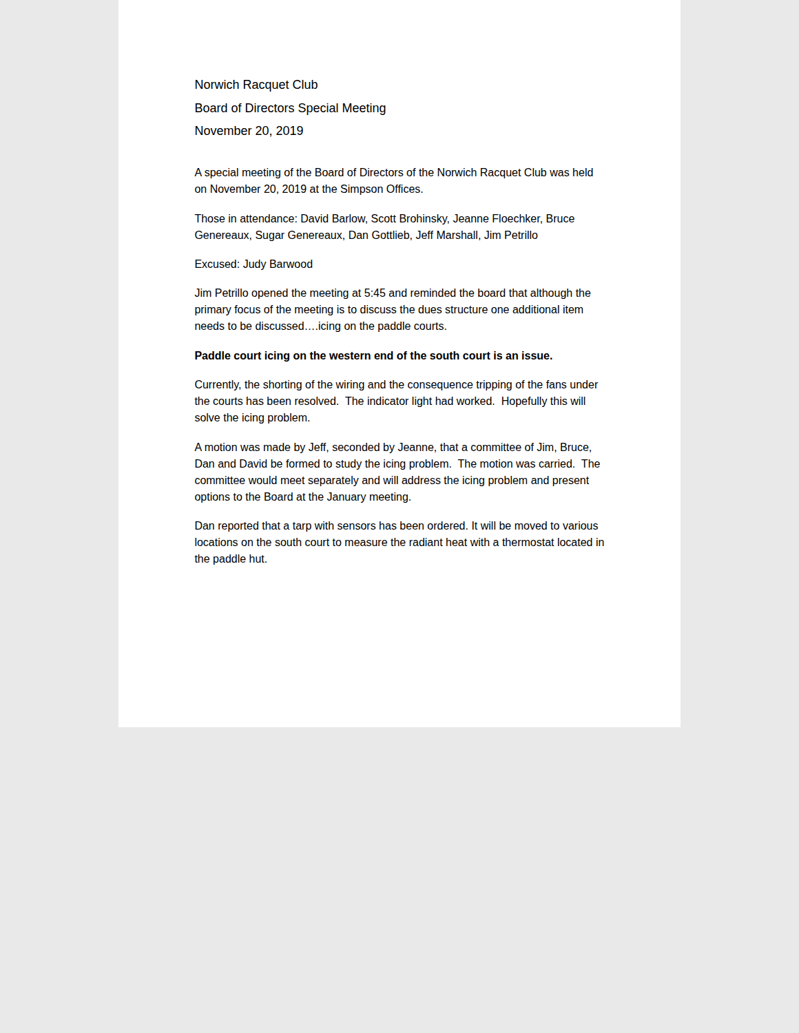Norwich Racquet Club
Board of Directors Special Meeting
November 20, 2019
A special meeting of the Board of Directors of the Norwich Racquet Club was held on November 20, 2019 at the Simpson Offices.
Those in attendance: David Barlow, Scott Brohinsky, Jeanne Floechker, Bruce Genereaux, Sugar Genereaux, Dan Gottlieb, Jeff Marshall, Jim Petrillo
Excused: Judy Barwood
Jim Petrillo opened the meeting at 5:45 and reminded the board that although the primary focus of the meeting is to discuss the dues structure one additional item needs to be discussed….icing on the paddle courts.
Paddle court icing on the western end of the south court is an issue.
Currently, the shorting of the wiring and the consequence tripping of the fans under the courts has been resolved. The indicator light had worked. Hopefully this will solve the icing problem.
A motion was made by Jeff, seconded by Jeanne, that a committee of Jim, Bruce, Dan and David be formed to study the icing problem. The motion was carried. The committee would meet separately and will address the icing problem and present options to the Board at the January meeting.
Dan reported that a tarp with sensors has been ordered. It will be moved to various locations on the south court to measure the radiant heat with a thermostat located in the paddle hut.